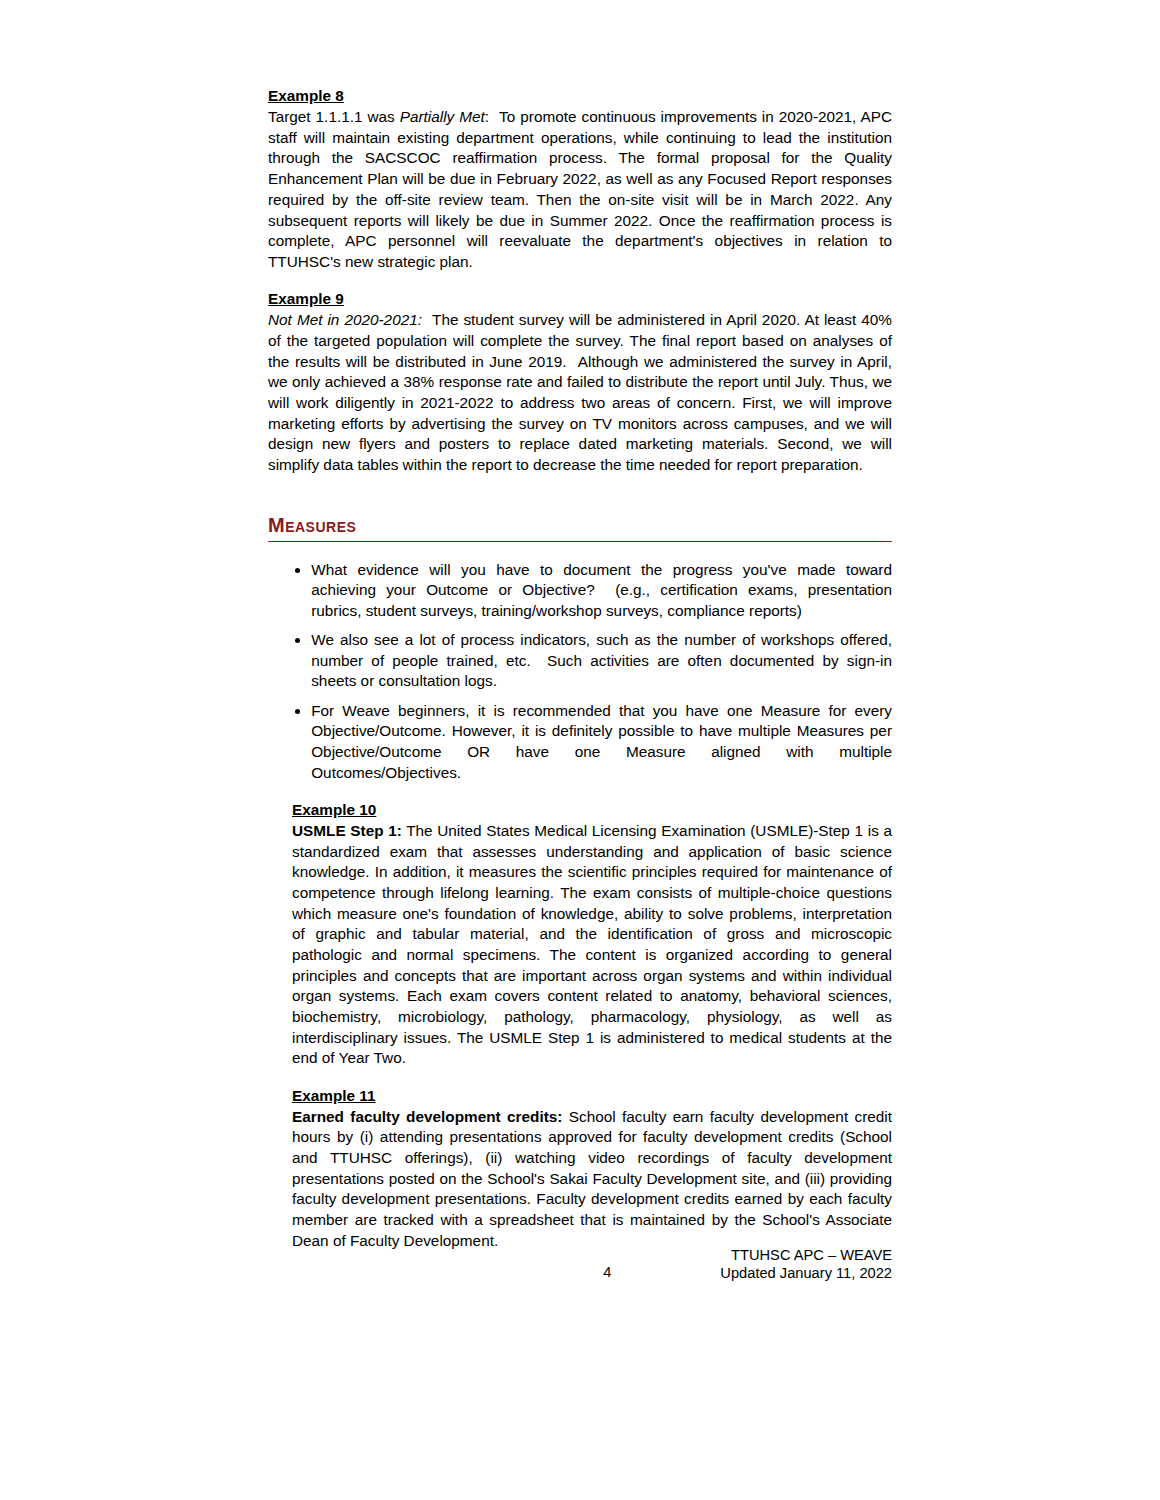Example 8
Target 1.1.1.1 was Partially Met: To promote continuous improvements in 2020-2021, APC staff will maintain existing department operations, while continuing to lead the institution through the SACSCOC reaffirmation process. The formal proposal for the Quality Enhancement Plan will be due in February 2022, as well as any Focused Report responses required by the off-site review team. Then the on-site visit will be in March 2022. Any subsequent reports will likely be due in Summer 2022. Once the reaffirmation process is complete, APC personnel will reevaluate the department's objectives in relation to TTUHSC's new strategic plan.
Example 9
Not Met in 2020-2021: The student survey will be administered in April 2020. At least 40% of the targeted population will complete the survey. The final report based on analyses of the results will be distributed in June 2019. Although we administered the survey in April, we only achieved a 38% response rate and failed to distribute the report until July. Thus, we will work diligently in 2021-2022 to address two areas of concern. First, we will improve marketing efforts by advertising the survey on TV monitors across campuses, and we will design new flyers and posters to replace dated marketing materials. Second, we will simplify data tables within the report to decrease the time needed for report preparation.
Measures
What evidence will you have to document the progress you've made toward achieving your Outcome or Objective? (e.g., certification exams, presentation rubrics, student surveys, training/workshop surveys, compliance reports)
We also see a lot of process indicators, such as the number of workshops offered, number of people trained, etc. Such activities are often documented by sign-in sheets or consultation logs.
For Weave beginners, it is recommended that you have one Measure for every Objective/Outcome. However, it is definitely possible to have multiple Measures per Objective/Outcome OR have one Measure aligned with multiple Outcomes/Objectives.
Example 10
USMLE Step 1: The United States Medical Licensing Examination (USMLE)-Step 1 is a standardized exam that assesses understanding and application of basic science knowledge. In addition, it measures the scientific principles required for maintenance of competence through lifelong learning. The exam consists of multiple-choice questions which measure one's foundation of knowledge, ability to solve problems, interpretation of graphic and tabular material, and the identification of gross and microscopic pathologic and normal specimens. The content is organized according to general principles and concepts that are important across organ systems and within individual organ systems. Each exam covers content related to anatomy, behavioral sciences, biochemistry, microbiology, pathology, pharmacology, physiology, as well as interdisciplinary issues. The USMLE Step 1 is administered to medical students at the end of Year Two.
Example 11
Earned faculty development credits: School faculty earn faculty development credit hours by (i) attending presentations approved for faculty development credits (School and TTUHSC offerings), (ii) watching video recordings of faculty development presentations posted on the School's Sakai Faculty Development site, and (iii) providing faculty development presentations. Faculty development credits earned by each faculty member are tracked with a spreadsheet that is maintained by the School's Associate Dean of Faculty Development.
4
TTUHSC APC – WEAVE
Updated January 11, 2022